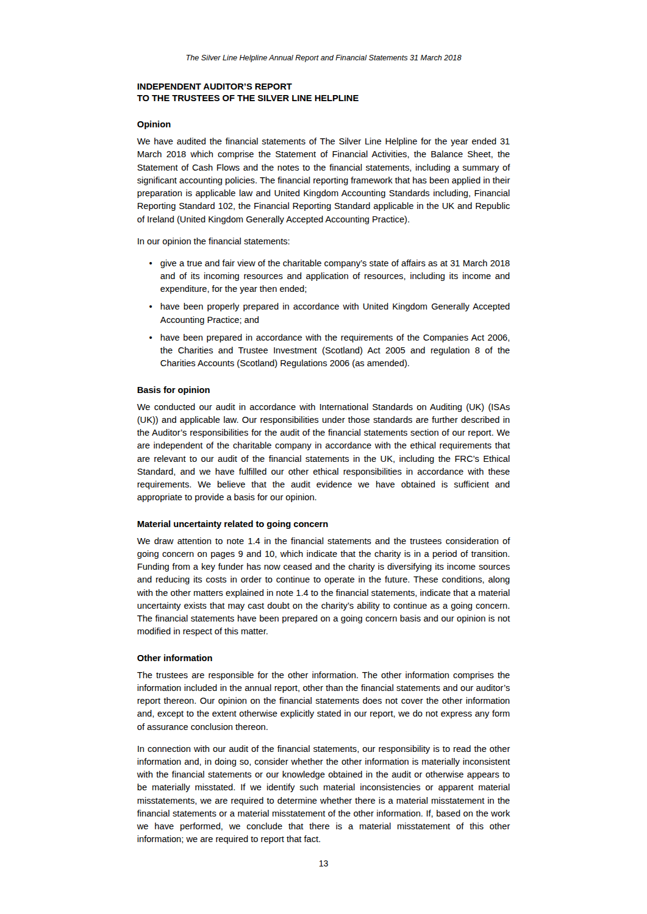The Silver Line Helpline Annual Report and Financial Statements 31 March 2018
Independent Auditor’s Report
To the Trustees of The Silver Line Helpline
Opinion
We have audited the financial statements of The Silver Line Helpline for the year ended 31 March 2018 which comprise the Statement of Financial Activities, the Balance Sheet, the Statement of Cash Flows and the notes to the financial statements, including a summary of significant accounting policies. The financial reporting framework that has been applied in their preparation is applicable law and United Kingdom Accounting Standards including, Financial Reporting Standard 102, the Financial Reporting Standard applicable in the UK and Republic of Ireland (United Kingdom Generally Accepted Accounting Practice).
In our opinion the financial statements:
give a true and fair view of the charitable company’s state of affairs as at 31 March 2018 and of its incoming resources and application of resources, including its income and expenditure, for the year then ended;
have been properly prepared in accordance with United Kingdom Generally Accepted Accounting Practice; and
have been prepared in accordance with the requirements of the Companies Act 2006, the Charities and Trustee Investment (Scotland) Act 2005 and regulation 8 of the Charities Accounts (Scotland) Regulations 2006 (as amended).
Basis for opinion
We conducted our audit in accordance with International Standards on Auditing (UK) (ISAs (UK)) and applicable law. Our responsibilities under those standards are further described in the Auditor’s responsibilities for the audit of the financial statements section of our report. We are independent of the charitable company in accordance with the ethical requirements that are relevant to our audit of the financial statements in the UK, including the FRC’s Ethical Standard, and we have fulfilled our other ethical responsibilities in accordance with these requirements. We believe that the audit evidence we have obtained is sufficient and appropriate to provide a basis for our opinion.
Material uncertainty related to going concern
We draw attention to note 1.4 in the financial statements and the trustees consideration of going concern on pages 9 and 10, which indicate that the charity is in a period of transition. Funding from a key funder has now ceased and the charity is diversifying its income sources and reducing its costs in order to continue to operate in the future. These conditions, along with the other matters explained in note 1.4 to the financial statements, indicate that a material uncertainty exists that may cast doubt on the charity’s ability to continue as a going concern. The financial statements have been prepared on a going concern basis and our opinion is not modified in respect of this matter.
Other information
The trustees are responsible for the other information. The other information comprises the information included in the annual report, other than the financial statements and our auditor’s report thereon. Our opinion on the financial statements does not cover the other information and, except to the extent otherwise explicitly stated in our report, we do not express any form of assurance conclusion thereon.
In connection with our audit of the financial statements, our responsibility is to read the other information and, in doing so, consider whether the other information is materially inconsistent with the financial statements or our knowledge obtained in the audit or otherwise appears to be materially misstated. If we identify such material inconsistencies or apparent material misstatements, we are required to determine whether there is a material misstatement in the financial statements or a material misstatement of the other information. If, based on the work we have performed, we conclude that there is a material misstatement of this other information; we are required to report that fact.
13